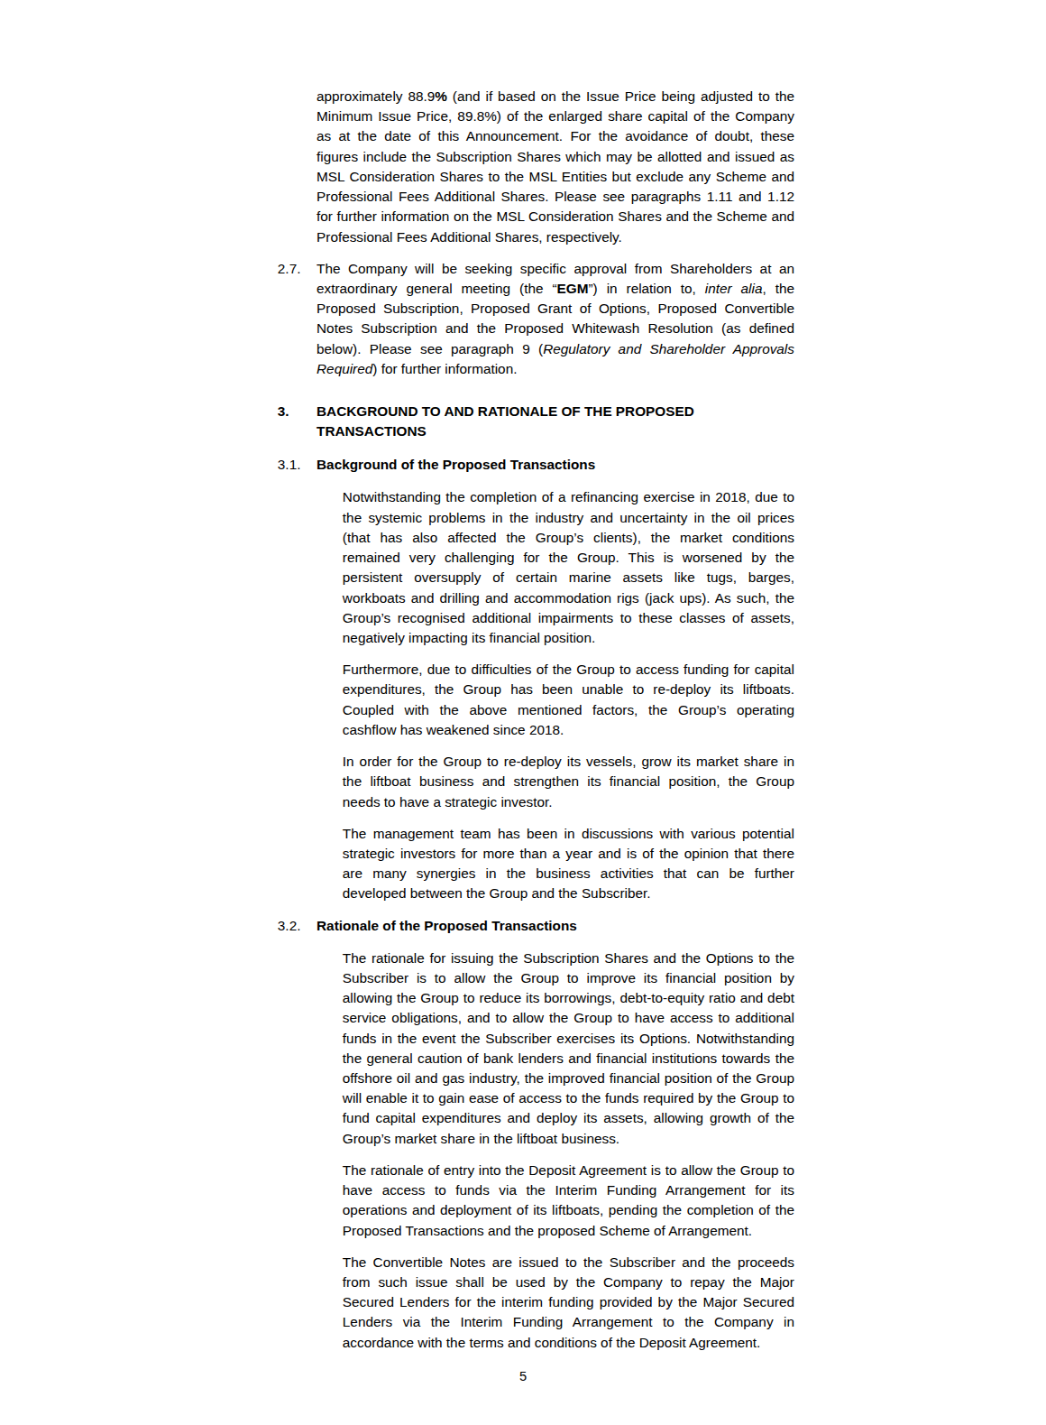approximately 88.9% (and if based on the Issue Price being adjusted to the Minimum Issue Price, 89.8%) of the enlarged share capital of the Company as at the date of this Announcement. For the avoidance of doubt, these figures include the Subscription Shares which may be allotted and issued as MSL Consideration Shares to the MSL Entities but exclude any Scheme and Professional Fees Additional Shares. Please see paragraphs 1.11 and 1.12 for further information on the MSL Consideration Shares and the Scheme and Professional Fees Additional Shares, respectively.
2.7.
The Company will be seeking specific approval from Shareholders at an extraordinary general meeting (the “EGM”) in relation to, inter alia, the Proposed Subscription, Proposed Grant of Options, Proposed Convertible Notes Subscription and the Proposed Whitewash Resolution (as defined below). Please see paragraph 9 (Regulatory and Shareholder Approvals Required) for further information.
3.
BACKGROUND TO AND RATIONALE OF THE PROPOSED TRANSACTIONS
3.1.
Background of the Proposed Transactions
Notwithstanding the completion of a refinancing exercise in 2018, due to the systemic problems in the industry and uncertainty in the oil prices (that has also affected the Group’s clients), the market conditions remained very challenging for the Group. This is worsened by the persistent oversupply of certain marine assets like tugs, barges, workboats and drilling and accommodation rigs (jack ups). As such, the Group’s recognised additional impairments to these classes of assets, negatively impacting its financial position.
Furthermore, due to difficulties of the Group to access funding for capital expenditures, the Group has been unable to re-deploy its liftboats. Coupled with the above mentioned factors, the Group’s operating cashflow has weakened since 2018.
In order for the Group to re-deploy its vessels, grow its market share in the liftboat business and strengthen its financial position, the Group needs to have a strategic investor.
The management team has been in discussions with various potential strategic investors for more than a year and is of the opinion that there are many synergies in the business activities that can be further developed between the Group and the Subscriber.
3.2.
Rationale of the Proposed Transactions
The rationale for issuing the Subscription Shares and the Options to the Subscriber is to allow the Group to improve its financial position by allowing the Group to reduce its borrowings, debt-to-equity ratio and debt service obligations, and to allow the Group to have access to additional funds in the event the Subscriber exercises its Options. Notwithstanding the general caution of bank lenders and financial institutions towards the offshore oil and gas industry, the improved financial position of the Group will enable it to gain ease of access to the funds required by the Group to fund capital expenditures and deploy its assets, allowing growth of the Group’s market share in the liftboat business.
The rationale of entry into the Deposit Agreement is to allow the Group to have access to funds via the Interim Funding Arrangement for its operations and deployment of its liftboats, pending the completion of the Proposed Transactions and the proposed Scheme of Arrangement.
The Convertible Notes are issued to the Subscriber and the proceeds from such issue shall be used by the Company to repay the Major Secured Lenders for the interim funding provided by the Major Secured Lenders via the Interim Funding Arrangement to the Company in accordance with the terms and conditions of the Deposit Agreement.
5